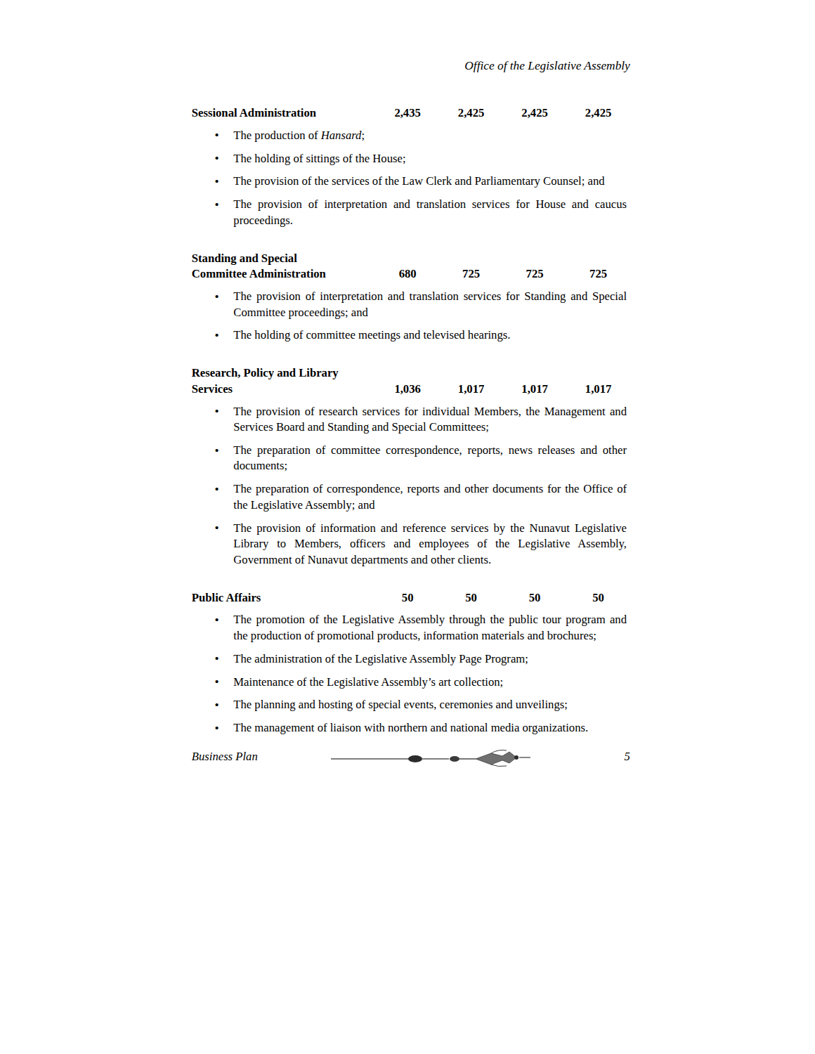Office of the Legislative Assembly
| Sessional Administration | 2,435 | 2,425 | 2,425 | 2,425 |
The production of Hansard;
The holding of sittings of the House;
The provision of the services of the Law Clerk and Parliamentary Counsel; and
The provision of interpretation and translation services for House and caucus proceedings.
| Standing and Special Committee Administration | 680 | 725 | 725 | 725 |
The provision of interpretation and translation services for Standing and Special Committee proceedings; and
The holding of committee meetings and televised hearings.
| Research, Policy and Library Services | 1,036 | 1,017 | 1,017 | 1,017 |
The provision of research services for individual Members, the Management and Services Board and Standing and Special Committees;
The preparation of committee correspondence, reports, news releases and other documents;
The preparation of correspondence, reports and other documents for the Office of the Legislative Assembly; and
The provision of information and reference services by the Nunavut Legislative Library to Members, officers and employees of the Legislative Assembly, Government of Nunavut departments and other clients.
| Public Affairs | 50 | 50 | 50 | 50 |
The promotion of the Legislative Assembly through the public tour program and the production of promotional products, information materials and brochures;
The administration of the Legislative Assembly Page Program;
Maintenance of the Legislative Assembly’s art collection;
The planning and hosting of special events, ceremonies and unveilings;
The management of liaison with northern and national media organizations.
Business Plan 5